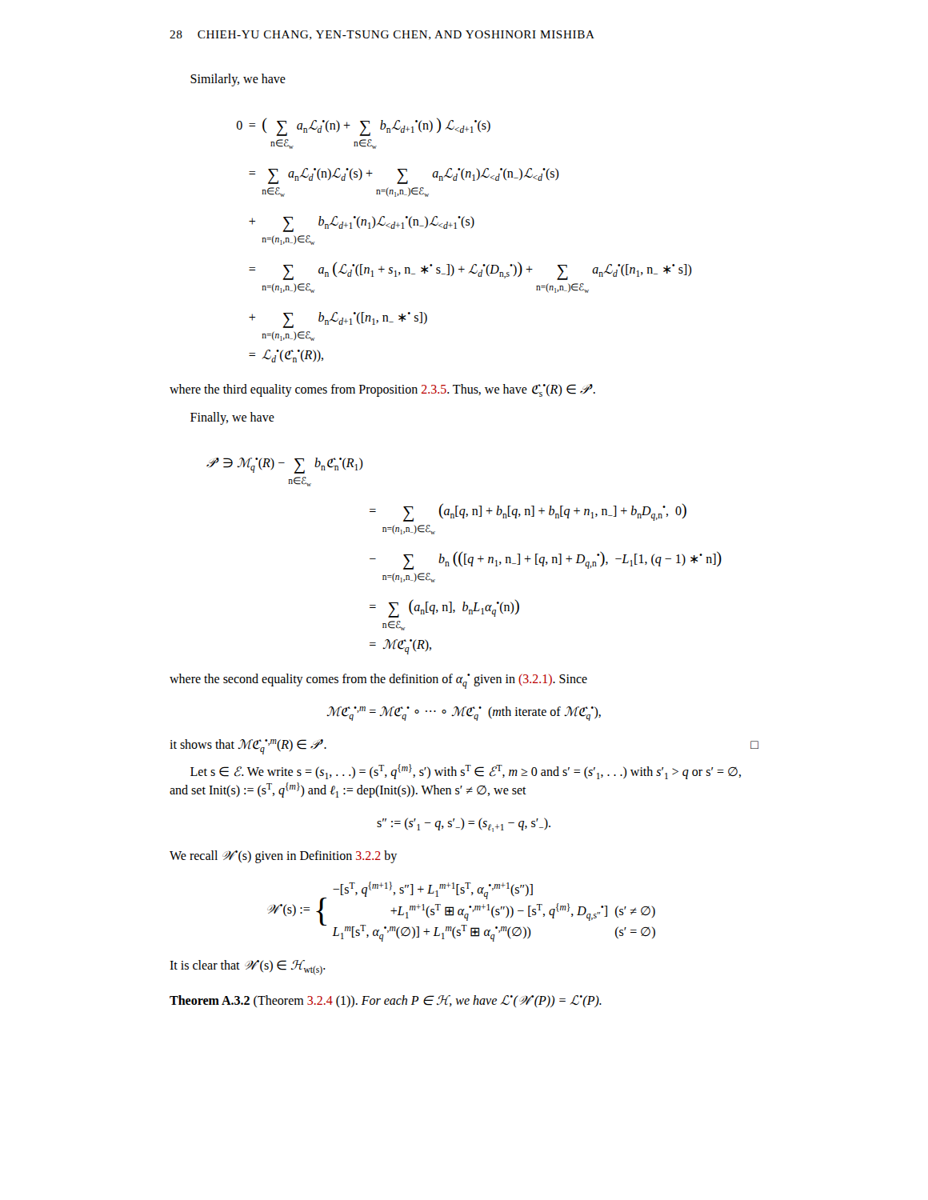28 CHIEH-YU CHANG, YEN-TSUNG CHEN, AND YOSHINORI MISHIBA
Similarly, we have
0 = ( ∑n∈ℰw anℒd•(n) + ∑n∈ℰw bnℒd+1•(n) ) ℒ<d+1•(s)
= ∑n∈ℰw anℒd•(n)ℒd•(s) + ∑n=(n1,n−)∈ℰw anℒd•(n1)ℒ<d•(n−)ℒ<d•(s)
+ ∑n=(n1,n−)∈ℰw bnℒd+1•(n1)ℒ<d+1•(n−)ℒ<d+1•(s)
= ∑n=(n1,n−)∈ℰw an (ℒd•([n1 + s1, n− ∗• s−]) + ℒd•(Dn,s•)) + ∑n=(n1,n−)∈ℰw anℒd•([n1, n− ∗• s])
+ ∑n=(n1,n−)∈ℰw bnℒd+1•([n1, n− ∗• s])
= ℒd•(ℭn•(R)),
where the third equality comes from Proposition 2.3.5. Thus, we have ℭs•(R) ∈ 𝒫•.
Finally, we have
𝒫• ∋ ℳq•(R) − ∑n∈ℰw bnℭn•(R1)
= ∑n=(n1,n−)∈ℰw (an[q, n] + bn[q, n] + bn[q + n1, n−] + bnDq,n•, 0)
− ∑n=(n1,n−)∈ℰw bn (([q + n1, n−] + [q, n] + Dq,n•), −L1[1, (q − 1) ∗• n])
= ∑n∈ℰw (an[q, n], bnL1αq•(n))
= ℳℭq•(R),
where the second equality comes from the definition of αq• given in (3.2.1). Since
ℳℭq•,m = ℳℭq• ∘ ··· ∘ ℳℭq• (mth iterate of ℳℭq•),
it shows that ℳℭq•,m(R) ∈ 𝒫•. □
Let s ∈ ℰ. We write s = (s1, . . .) = (sT, q{m}, s′) with sT ∈ ℰT, m ≥ 0 and s′ = (s′1, . . .) with s′1 > q or s′ = ∅, and set Init(s) := (sT, q{m}) and ℓ1 := dep(Init(s)). When s′ ≠ ∅, we set
s″ := (s′1 − q, s′−) = (sℓ1+1 − q, s′−).
We recall 𝒲•(s) given in Definition 3.2.2 by
𝒲•(s) := {
−[sT, q{m+1}, s″] + L1m+1[sT, αq•,m+1(s″)]
+L1m+1(sT ⊞ αq•,m+1(s″)) − [sT, q{m}, Dq,s″•] (s′ ≠ ∅)
L1m[sT, αq•,m(∅)] + L1m(sT ⊞ αq•,m(∅)) (s′ = ∅)
It is clear that 𝒲•(s) ∈ ℋwt(s).
Theorem A.3.2 (Theorem 3.2.4 (1)). For each P ∈ ℋ, we have ℒ•(𝒲•(P)) = ℒ•(P).